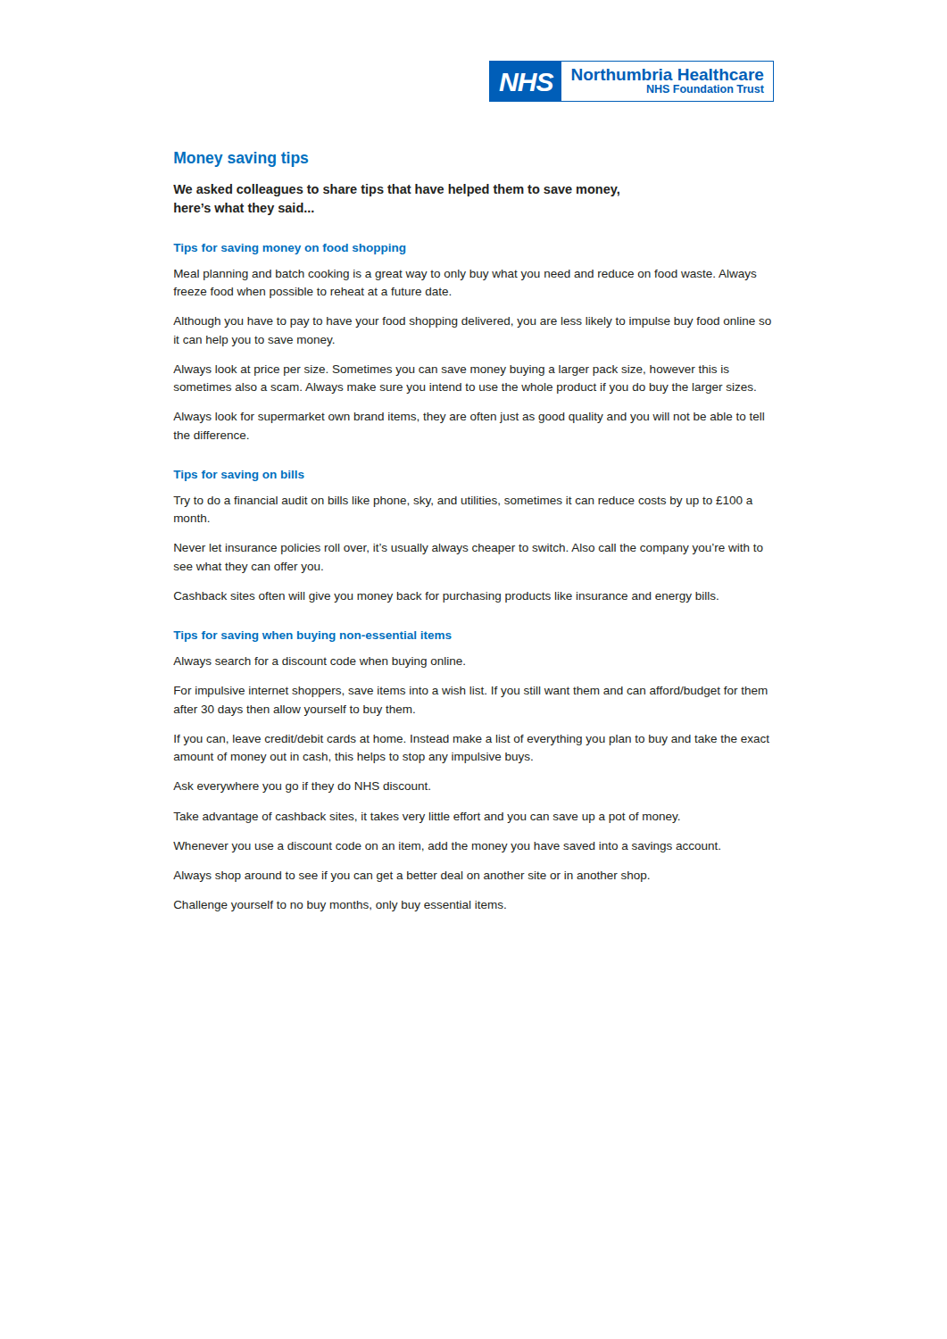NHS
Northumbria Healthcare NHS Foundation Trust
Money saving tips
We asked colleagues to share tips that have helped them to save money,
here’s what they said...
Tips for saving money on food shopping
Meal planning and batch cooking is a great way to only buy what you need and reduce on food waste. Always freeze food when possible to reheat at a future date.
Although you have to pay to have your food shopping delivered, you are less likely to impulse buy food online so it can help you to save money.
Always look at price per size. Sometimes you can save money buying a larger pack size, however this is sometimes also a scam. Always make sure you intend to use the whole product if you do buy the larger sizes.
Always look for supermarket own brand items, they are often just as good quality and you will not be able to tell the difference.
Tips for saving on bills
Try to do a financial audit on bills like phone, sky, and utilities, sometimes it can reduce costs by up to £100 a month.
Never let insurance policies roll over, it’s usually always cheaper to switch. Also call the company you’re with to see what they can offer you.
Cashback sites often will give you money back for purchasing products like insurance and energy bills.
Tips for saving when buying non-essential items
Always search for a discount code when buying online.
For impulsive internet shoppers, save items into a wish list. If you still want them and can afford/budget for them after 30 days then allow yourself to buy them.
If you can, leave credit/debit cards at home. Instead make a list of everything you plan to buy and take the exact amount of money out in cash, this helps to stop any impulsive buys.
Ask everywhere you go if they do NHS discount.
Take advantage of cashback sites, it takes very little effort and you can save up a pot of money.
Whenever you use a discount code on an item, add the money you have saved into a savings account.
Always shop around to see if you can get a better deal on another site or in another shop.
Challenge yourself to no buy months, only buy essential items.